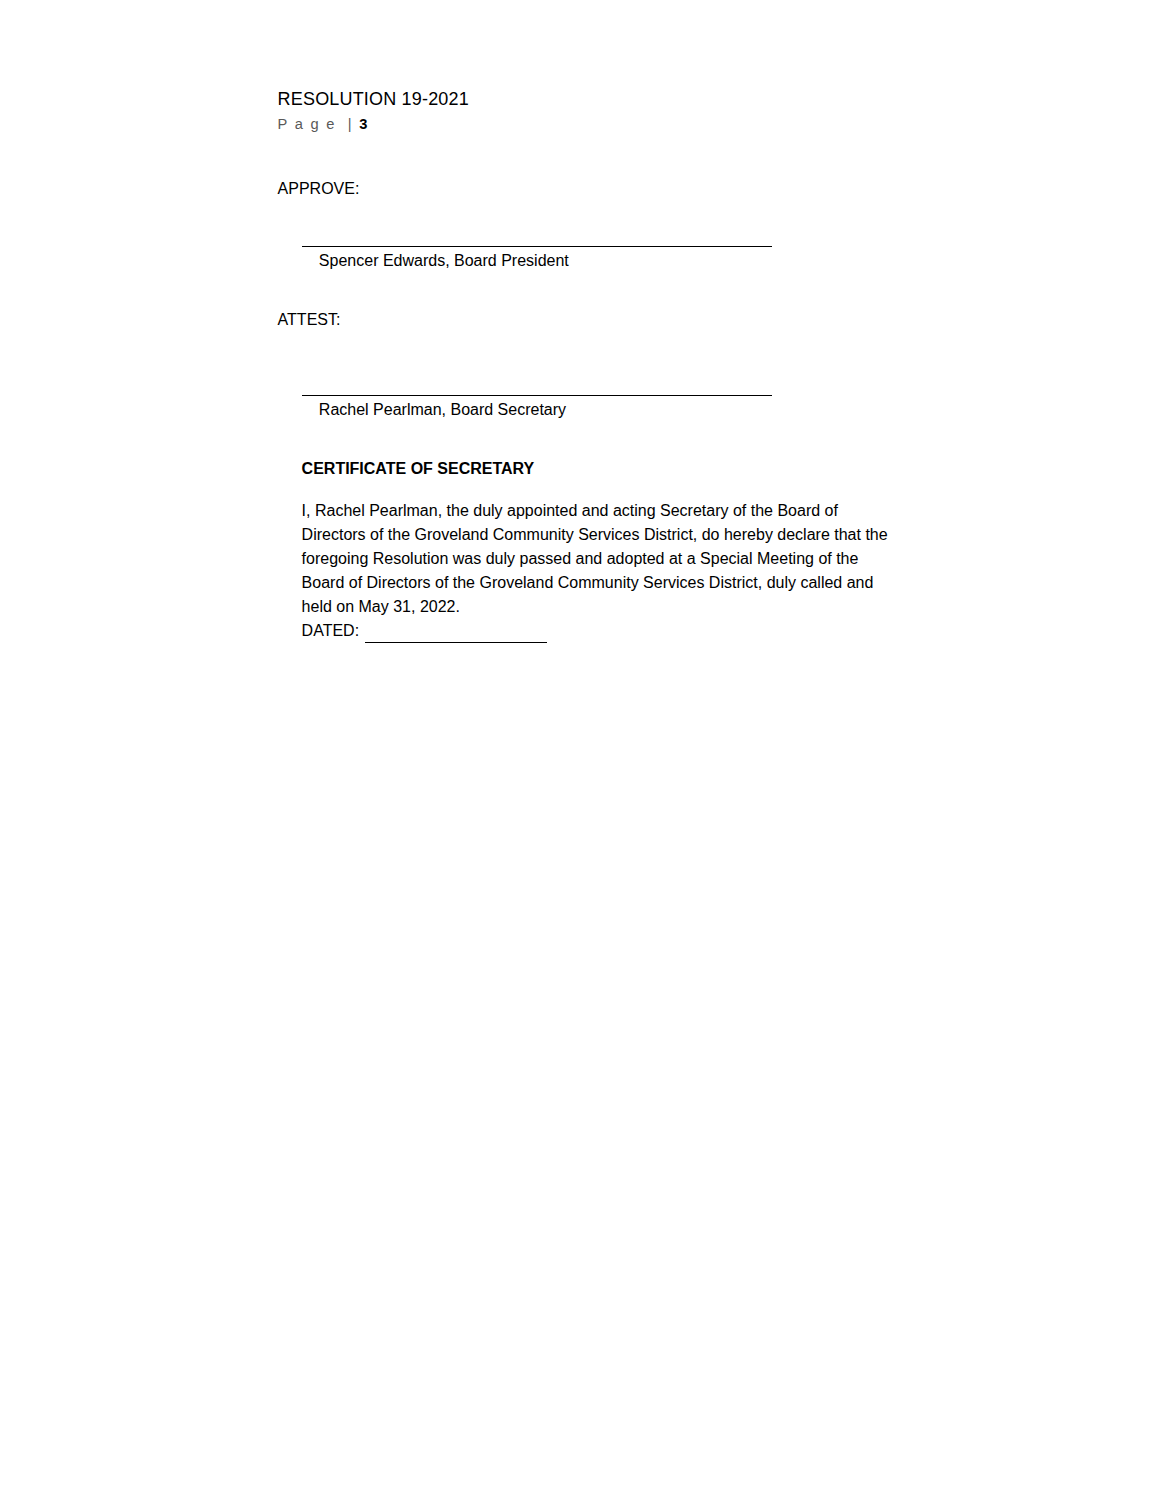RESOLUTION 19-2021
P a g e | 3
APPROVE:
Spencer Edwards, Board President
ATTEST:
Rachel Pearlman, Board Secretary
CERTIFICATE OF SECRETARY
I, Rachel Pearlman, the duly appointed and acting Secretary of the Board of Directors of the Groveland Community Services District, do hereby declare that the foregoing Resolution was duly passed and adopted at a Special Meeting of the Board of Directors of the Groveland Community Services District, duly called and held on May 31, 2022.
DATED: